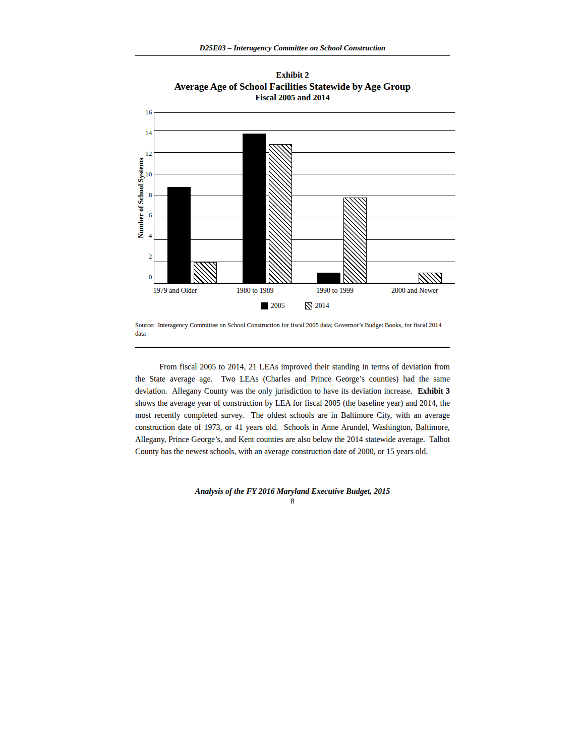D25E03 – Interagency Committee on School Construction
Exhibit 2
Average Age of School Facilities Statewide by Age Group
Fiscal 2005 and 2014
Number of School Systems
16 14 12 10 8 6 4 2 0
1979 and Older 1980 to 1989 1990 to 1999 2000 and Newer
2005
2014
Source: Interagency Committee on School Construction for fiscal 2005 data; Governor’s Budget Books, for fiscal 2014 data
From fiscal 2005 to 2014, 21 LEAs improved their standing in terms of deviation from the State average age. Two LEAs (Charles and Prince George’s counties) had the same deviation. Allegany County was the only jurisdiction to have its deviation increase. Exhibit 3 shows the average year of construction by LEA for fiscal 2005 (the baseline year) and 2014, the most recently completed survey. The oldest schools are in Baltimore City, with an average construction date of 1973, or 41 years old. Schools in Anne Arundel, Washington, Baltimore, Allegany, Prince George’s, and Kent counties are also below the 2014 statewide average. Talbot County has the newest schools, with an average construction date of 2000, or 15 years old.
Analysis of the FY 2016 Maryland Executive Budget, 2015
8